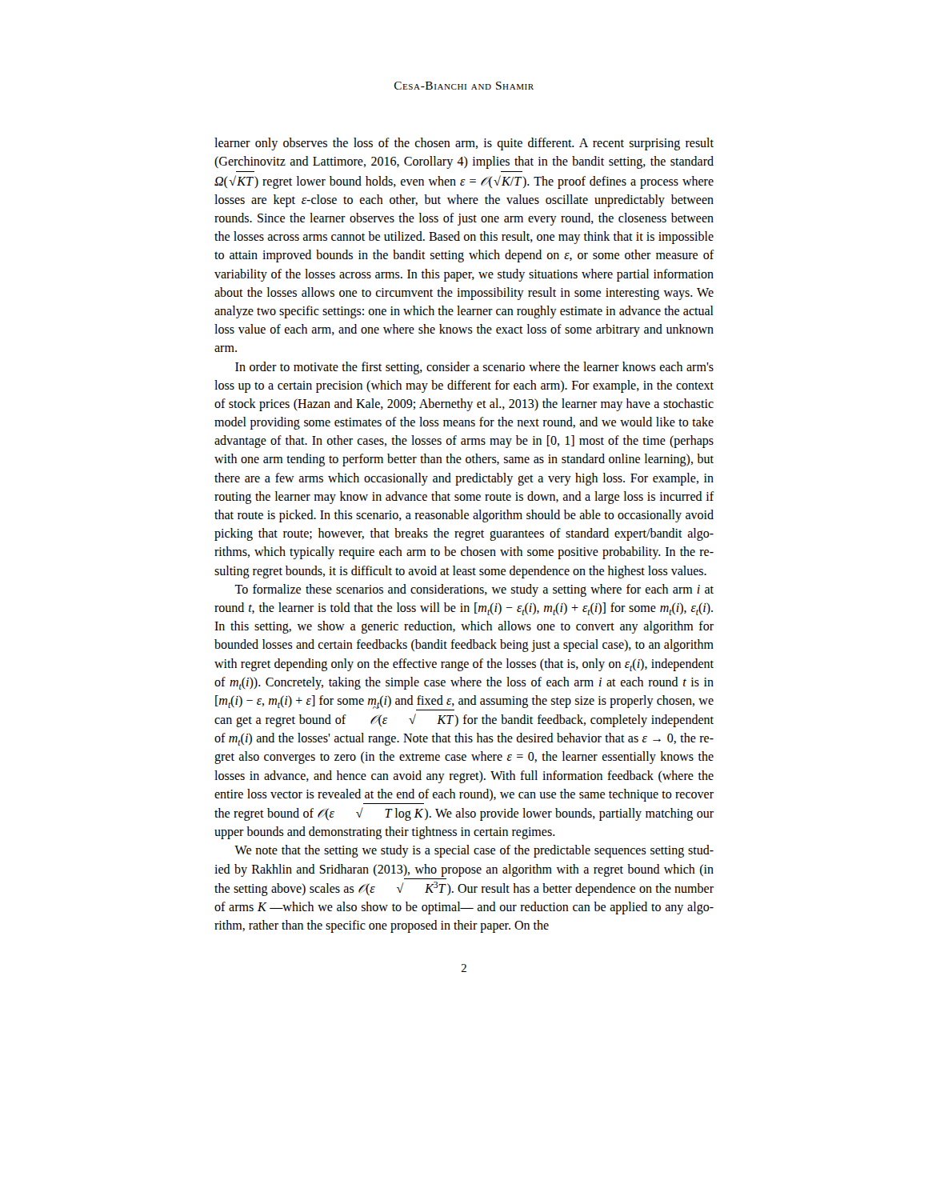Cesa-Bianchi and Shamir
learner only observes the loss of the chosen arm, is quite different. A recent surprising result (Gerchinovitz and Lattimore, 2016, Corollary 4) implies that in the bandit setting, the standard Ω(√KT) regret lower bound holds, even when ε = 𝒪(√K/T). The proof defines a process where losses are kept ε-close to each other, but where the values oscillate unpredictably between rounds. Since the learner observes the loss of just one arm every round, the closeness between the losses across arms cannot be utilized. Based on this result, one may think that it is impossible to attain improved bounds in the bandit setting which depend on ε, or some other measure of variability of the losses across arms. In this paper, we study situations where partial information about the losses allows one to circumvent the impossibility result in some interesting ways. We analyze two specific settings: one in which the learner can roughly estimate in advance the actual loss value of each arm, and one where she knows the exact loss of some arbitrary and unknown arm.
In order to motivate the first setting, consider a scenario where the learner knows each arm's loss up to a certain precision (which may be different for each arm). For example, in the context of stock prices (Hazan and Kale, 2009; Abernethy et al., 2013) the learner may have a stochastic model providing some estimates of the loss means for the next round, and we would like to take advantage of that. In other cases, the losses of arms may be in [0, 1] most of the time (perhaps with one arm tending to perform better than the others, same as in standard online learning), but there are a few arms which occasionally and predictably get a very high loss. For example, in routing the learner may know in advance that some route is down, and a large loss is incurred if that route is picked. In this scenario, a reasonable algorithm should be able to occasionally avoid picking that route; however, that breaks the regret guarantees of standard expert/bandit algorithms, which typically require each arm to be chosen with some positive probability. In the resulting regret bounds, it is difficult to avoid at least some dependence on the highest loss values.
To formalize these scenarios and considerations, we study a setting where for each arm i at round t, the learner is told that the loss will be in [mt(i) − εt(i), mt(i) + εt(i)] for some mt(i), εt(i). In this setting, we show a generic reduction, which allows one to convert any algorithm for bounded losses and certain feedbacks (bandit feedback being just a special case), to an algorithm with regret depending only on the effective range of the losses (that is, only on εt(i), independent of mt(i)). Concretely, taking the simple case where the loss of each arm i at each round t is in [mt(i) − ε, mt(i) + ε] for some mt(i) and fixed ε, and assuming the step size is properly chosen, we can get a regret bound of 𝒪(ε√KT) for the bandit feedback, completely independent of mt(i) and the losses' actual range. Note that this has the desired behavior that as ε → 0, the regret also converges to zero (in the extreme case where ε = 0, the learner essentially knows the losses in advance, and hence can avoid any regret). With full information feedback (where the entire loss vector is revealed at the end of each round), we can use the same technique to recover the regret bound of 𝒪(ε√T log K). We also provide lower bounds, partially matching our upper bounds and demonstrating their tightness in certain regimes.
We note that the setting we study is a special case of the predictable sequences setting studied by Rakhlin and Sridharan (2013), who propose an algorithm with a regret bound which (in the setting above) scales as 𝒪(ε√K3T). Our result has a better dependence on the number of arms K —which we also show to be optimal— and our reduction can be applied to any algorithm, rather than the specific one proposed in their paper. On the
2